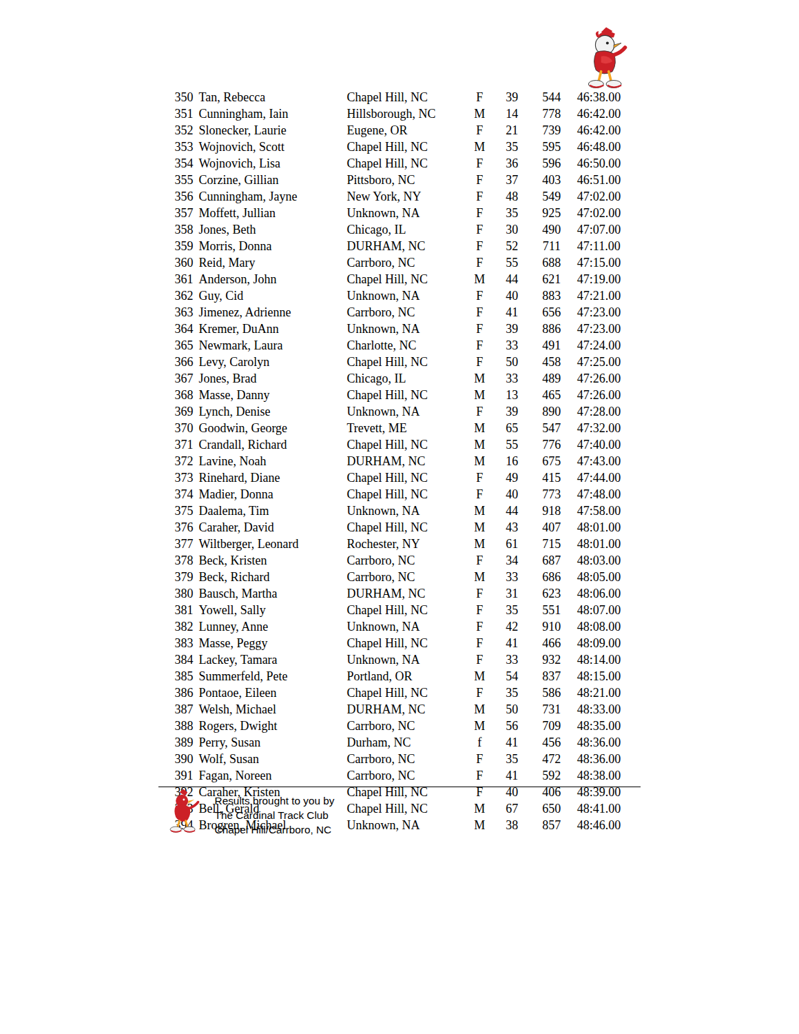| 350 | Tan, Rebecca | Chapel Hill, NC | F | 39 | 544 | 46:38.00 |
| 351 | Cunningham, Iain | Hillsborough, NC | M | 14 | 778 | 46:42.00 |
| 352 | Slonecker, Laurie | Eugene, OR | F | 21 | 739 | 46:42.00 |
| 353 | Wojnovich, Scott | Chapel Hill, NC | M | 35 | 595 | 46:48.00 |
| 354 | Wojnovich, Lisa | Chapel Hill, NC | F | 36 | 596 | 46:50.00 |
| 355 | Corzine, Gillian | Pittsboro, NC | F | 37 | 403 | 46:51.00 |
| 356 | Cunningham, Jayne | New York, NY | F | 48 | 549 | 47:02.00 |
| 357 | Moffett, Jullian | Unknown, NA | F | 35 | 925 | 47:02.00 |
| 358 | Jones, Beth | Chicago, IL | F | 30 | 490 | 47:07.00 |
| 359 | Morris, Donna | DURHAM, NC | F | 52 | 711 | 47:11.00 |
| 360 | Reid, Mary | Carrboro, NC | F | 55 | 688 | 47:15.00 |
| 361 | Anderson, John | Chapel Hill, NC | M | 44 | 621 | 47:19.00 |
| 362 | Guy, Cid | Unknown, NA | F | 40 | 883 | 47:21.00 |
| 363 | Jimenez, Adrienne | Carrboro, NC | F | 41 | 656 | 47:23.00 |
| 364 | Kremer, DuAnn | Unknown, NA | F | 39 | 886 | 47:23.00 |
| 365 | Newmark, Laura | Charlotte, NC | F | 33 | 491 | 47:24.00 |
| 366 | Levy, Carolyn | Chapel Hill, NC | F | 50 | 458 | 47:25.00 |
| 367 | Jones, Brad | Chicago, IL | M | 33 | 489 | 47:26.00 |
| 368 | Masse, Danny | Chapel Hill, NC | M | 13 | 465 | 47:26.00 |
| 369 | Lynch, Denise | Unknown, NA | F | 39 | 890 | 47:28.00 |
| 370 | Goodwin, George | Trevett, ME | M | 65 | 547 | 47:32.00 |
| 371 | Crandall, Richard | Chapel Hill, NC | M | 55 | 776 | 47:40.00 |
| 372 | Lavine, Noah | DURHAM, NC | M | 16 | 675 | 47:43.00 |
| 373 | Rinehard, Diane | Chapel Hill, NC | F | 49 | 415 | 47:44.00 |
| 374 | Madier, Donna | Chapel Hill, NC | F | 40 | 773 | 47:48.00 |
| 375 | Daalema, Tim | Unknown, NA | M | 44 | 918 | 47:58.00 |
| 376 | Caraher, David | Chapel Hill, NC | M | 43 | 407 | 48:01.00 |
| 377 | Wiltberger, Leonard | Rochester, NY | M | 61 | 715 | 48:01.00 |
| 378 | Beck, Kristen | Carrboro, NC | F | 34 | 687 | 48:03.00 |
| 379 | Beck, Richard | Carrboro, NC | M | 33 | 686 | 48:05.00 |
| 380 | Bausch, Martha | DURHAM, NC | F | 31 | 623 | 48:06.00 |
| 381 | Yowell, Sally | Chapel Hill, NC | F | 35 | 551 | 48:07.00 |
| 382 | Lunney, Anne | Unknown, NA | F | 42 | 910 | 48:08.00 |
| 383 | Masse, Peggy | Chapel Hill, NC | F | 41 | 466 | 48:09.00 |
| 384 | Lackey, Tamara | Unknown, NA | F | 33 | 932 | 48:14.00 |
| 385 | Summerfeld, Pete | Portland, OR | M | 54 | 837 | 48:15.00 |
| 386 | Pontaoe, Eileen | Chapel Hill, NC | F | 35 | 586 | 48:21.00 |
| 387 | Welsh, Michael | DURHAM, NC | M | 50 | 731 | 48:33.00 |
| 388 | Rogers, Dwight | Carrboro, NC | M | 56 | 709 | 48:35.00 |
| 389 | Perry, Susan | Durham, NC | f | 41 | 456 | 48:36.00 |
| 390 | Wolf, Susan | Carrboro, NC | F | 35 | 472 | 48:36.00 |
| 391 | Fagan, Noreen | Carrboro, NC | F | 41 | 592 | 48:38.00 |
| 392 | Caraher, Kristen | Chapel Hill, NC | F | 40 | 406 | 48:39.00 |
| 393 | Bell, Gerald | Chapel Hill, NC | M | 67 | 650 | 48:41.00 |
| 394 | Brogren, Michael | Unknown, NA | M | 38 | 857 | 48:46.00 |
Results brought to you by
The Cardinal Track Club
Chapel Hill/Carrboro, NC